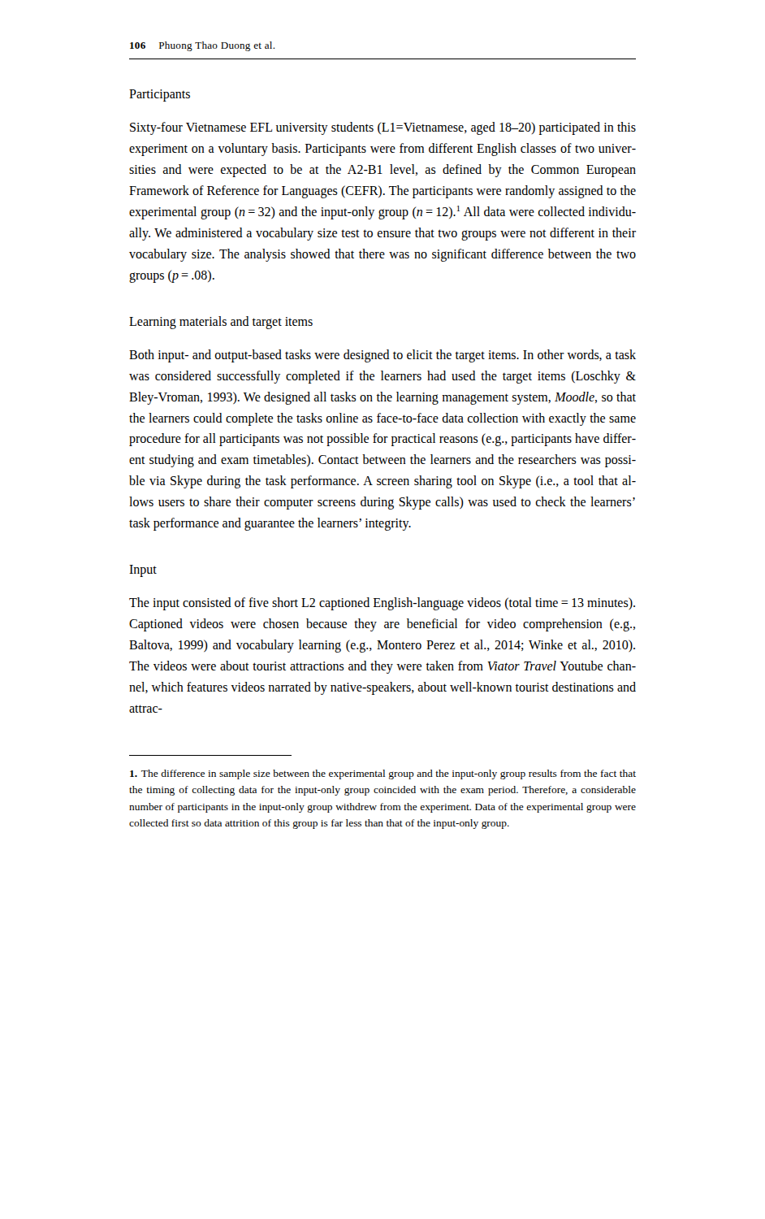106 Phuong Thao Duong et al.
Participants
Sixty-four Vietnamese EFL university students (L1=Vietnamese, aged 18–20) participated in this experiment on a voluntary basis. Participants were from different English classes of two universities and were expected to be at the A2-B1 level, as defined by the Common European Framework of Reference for Languages (CEFR). The participants were randomly assigned to the experimental group (n = 32) and the input-only group (n = 12).1 All data were collected individually. We administered a vocabulary size test to ensure that two groups were not different in their vocabulary size. The analysis showed that there was no significant difference between the two groups (p = .08).
Learning materials and target items
Both input- and output-based tasks were designed to elicit the target items. In other words, a task was considered successfully completed if the learners had used the target items (Loschky & Bley-Vroman, 1993). We designed all tasks on the learning management system, Moodle, so that the learners could complete the tasks online as face-to-face data collection with exactly the same procedure for all participants was not possible for practical reasons (e.g., participants have different studying and exam timetables). Contact between the learners and the researchers was possible via Skype during the task performance. A screen sharing tool on Skype (i.e., a tool that allows users to share their computer screens during Skype calls) was used to check the learners’ task performance and guarantee the learners’ integrity.
Input
The input consisted of five short L2 captioned English-language videos (total time = 13 minutes). Captioned videos were chosen because they are beneficial for video comprehension (e.g., Baltova, 1999) and vocabulary learning (e.g., Montero Perez et al., 2014; Winke et al., 2010). The videos were about tourist attractions and they were taken from Viator Travel Youtube channel, which features videos narrated by native-speakers, about well-known tourist destinations and attrac-
1. The difference in sample size between the experimental group and the input-only group results from the fact that the timing of collecting data for the input-only group coincided with the exam period. Therefore, a considerable number of participants in the input-only group withdrew from the experiment. Data of the experimental group were collected first so data attrition of this group is far less than that of the input-only group.